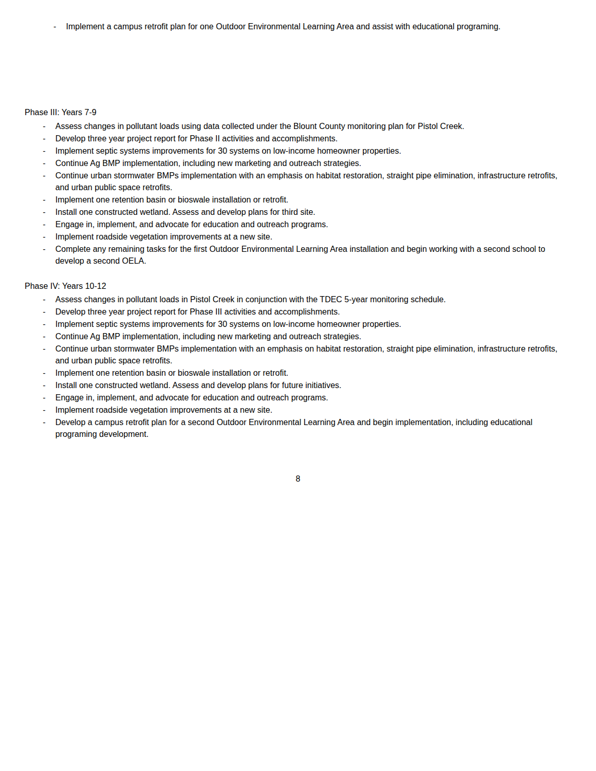- Implement a campus retrofit plan for one Outdoor Environmental Learning Area and assist with educational programing.
Phase III: Years 7-9
-Assess changes in pollutant loads using data collected under the Blount County monitoring plan for Pistol Creek.
-Develop three year project report for Phase II activities and accomplishments.
-Implement septic systems improvements for 30 systems on low-income homeowner properties.
-Continue Ag BMP implementation, including new marketing and outreach strategies.
-Continue urban stormwater BMPs implementation with an emphasis on habitat restoration, straight pipe elimination, infrastructure retrofits, and urban public space retrofits.
-Implement one retention basin or bioswale installation or retrofit.
-Install one constructed wetland. Assess and develop plans for third site.
-Engage in, implement, and advocate for education and outreach programs.
-Implement roadside vegetation improvements at a new site.
-Complete any remaining tasks for the first Outdoor Environmental Learning Area installation and begin working with a second school to develop a second OELA.
Phase IV: Years 10-12
-Assess changes in pollutant loads in Pistol Creek in conjunction with the TDEC 5-year monitoring schedule.
-Develop three year project report for Phase III activities and accomplishments.
-Implement septic systems improvements for 30 systems on low-income homeowner properties.
-Continue Ag BMP implementation, including new marketing and outreach strategies.
-Continue urban stormwater BMPs implementation with an emphasis on habitat restoration, straight pipe elimination, infrastructure retrofits, and urban public space retrofits.
-Implement one retention basin or bioswale installation or retrofit.
-Install one constructed wetland. Assess and develop plans for future initiatives.
-Engage in, implement, and advocate for education and outreach programs.
-Implement roadside vegetation improvements at a new site.
-Develop a campus retrofit plan for a second Outdoor Environmental Learning Area and begin implementation, including educational programing development.
8